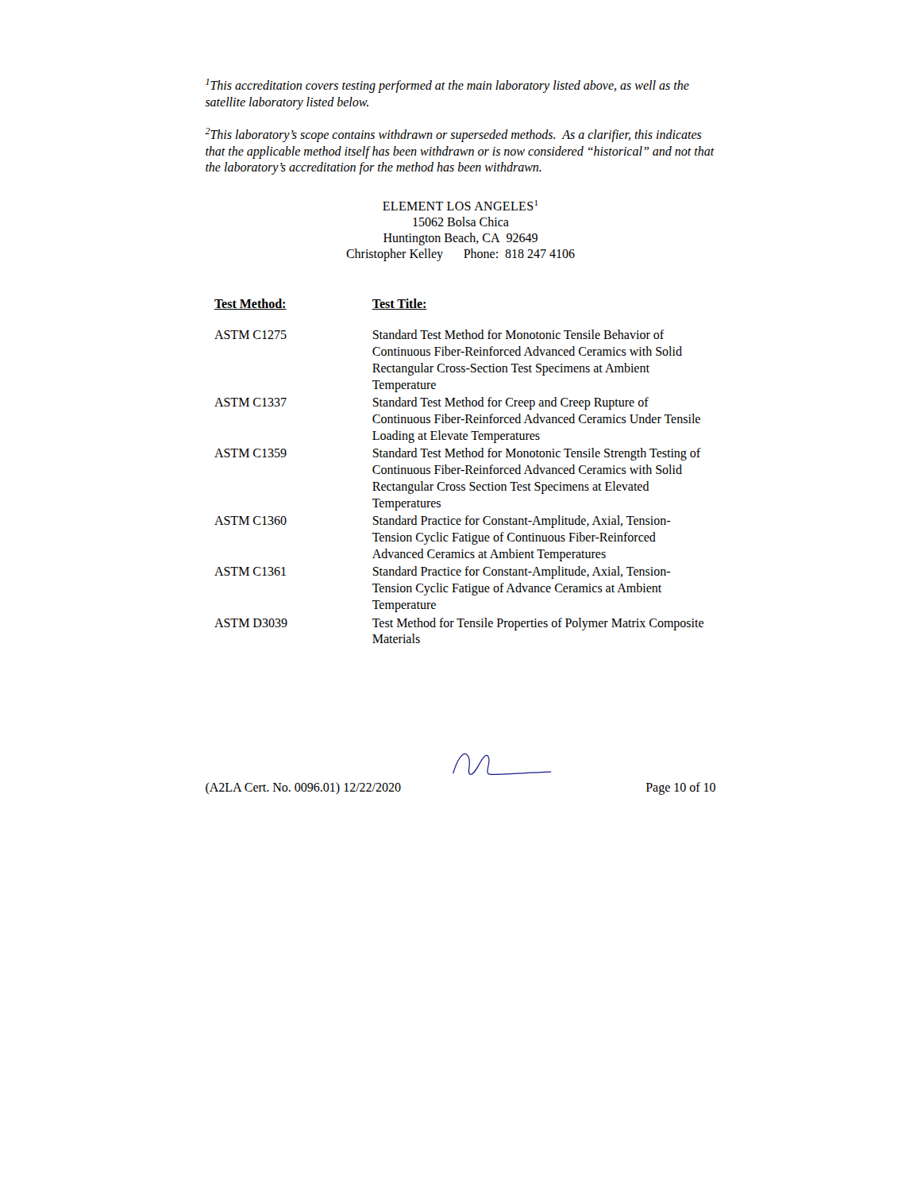1This accreditation covers testing performed at the main laboratory listed above, as well as the satellite laboratory listed below.
2This laboratory’s scope contains withdrawn or superseded methods. As a clarifier, this indicates that the applicable method itself has been withdrawn or is now considered “historical” and not that the laboratory’s accreditation for the method has been withdrawn.
ELEMENT LOS ANGELES1
15062 Bolsa Chica
Huntington Beach, CA 92649
Christopher Kelley Phone: 818 247 4106
| Test Method: | Test Title: |
| --- | --- |
| ASTM C1275 | Standard Test Method for Monotonic Tensile Behavior of Continuous Fiber-Reinforced Advanced Ceramics with Solid Rectangular Cross-Section Test Specimens at Ambient Temperature |
| ASTM C1337 | Standard Test Method for Creep and Creep Rupture of Continuous Fiber-Reinforced Advanced Ceramics Under Tensile Loading at Elevate Temperatures |
| ASTM C1359 | Standard Test Method for Monotonic Tensile Strength Testing of Continuous Fiber-Reinforced Advanced Ceramics with Solid Rectangular Cross Section Test Specimens at Elevated Temperatures |
| ASTM C1360 | Standard Practice for Constant-Amplitude, Axial, Tension-Tension Cyclic Fatigue of Continuous Fiber-Reinforced Advanced Ceramics at Ambient Temperatures |
| ASTM C1361 | Standard Practice for Constant-Amplitude, Axial, Tension-Tension Cyclic Fatigue of Advance Ceramics at Ambient Temperature |
| ASTM D3039 | Test Method for Tensile Properties of Polymer Matrix Composite Materials |
(A2LA Cert. No. 0096.01) 12/22/2020
Page 10 of 10